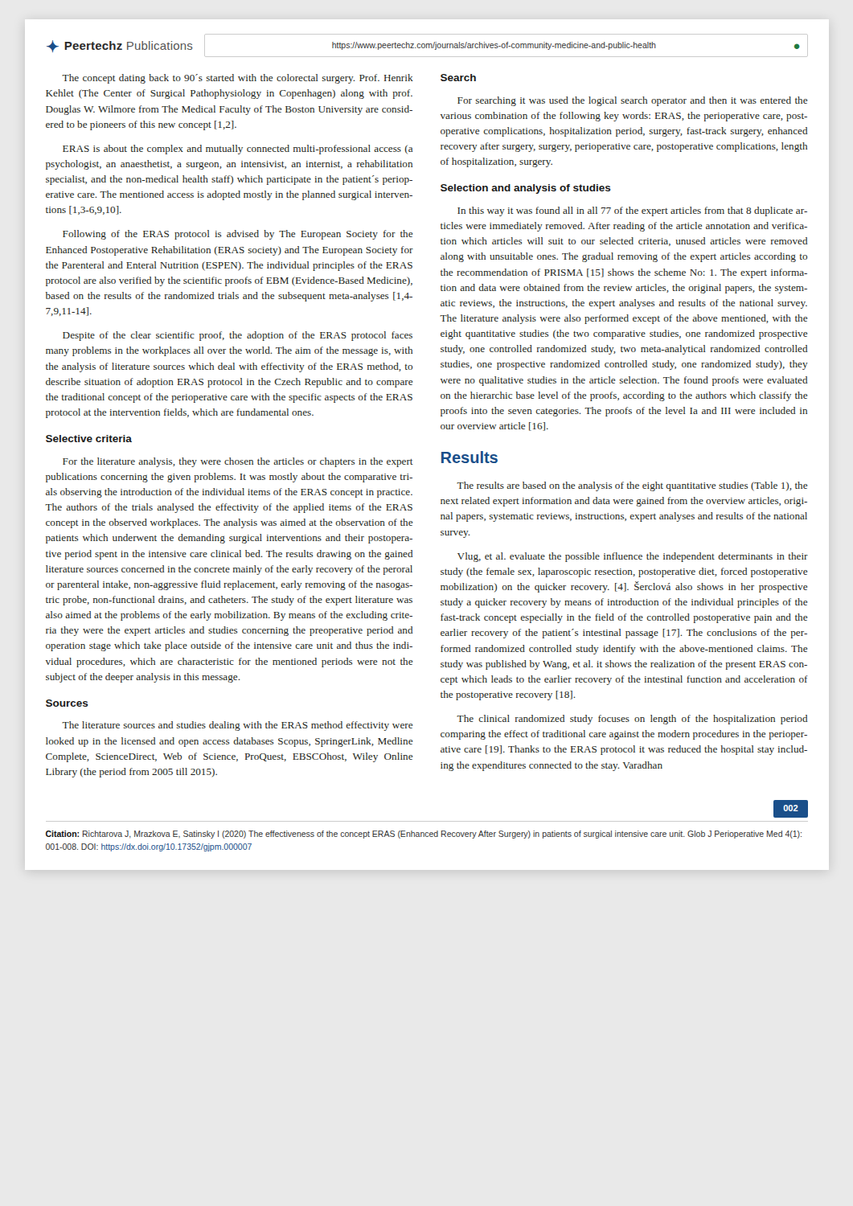✦ Peertechz Publications
https://www.peertechz.com/journals/archives-of-community-medicine-and-public-health ●
The concept dating back to 90´s started with the colorectal surgery. Prof. Henrik Kehlet (The Center of Surgical Pathophysiology in Copenhagen) along with prof. Douglas W. Wilmore from The Medical Faculty of The Boston University are considered to be pioneers of this new concept [1,2].
ERAS is about the complex and mutually connected multi-professional access (a psychologist, an anaesthetist, a surgeon, an intensivist, an internist, a rehabilitation specialist, and the non-medical health staff) which participate in the patient´s perioperative care. The mentioned access is adopted mostly in the planned surgical interventions [1,3-6,9,10].
Following of the ERAS protocol is advised by The European Society for the Enhanced Postoperative Rehabilitation (ERAS society) and The European Society for the Parenteral and Enteral Nutrition (ESPEN). The individual principles of the ERAS protocol are also verified by the scientific proofs of EBM (Evidence-Based Medicine), based on the results of the randomized trials and the subsequent meta-analyses [1,4-7,9,11-14].
Despite of the clear scientific proof, the adoption of the ERAS protocol faces many problems in the workplaces all over the world. The aim of the message is, with the analysis of literature sources which deal with effectivity of the ERAS method, to describe situation of adoption ERAS protocol in the Czech Republic and to compare the traditional concept of the perioperative care with the specific aspects of the ERAS protocol at the intervention fields, which are fundamental ones.
Selective criteria
For the literature analysis, they were chosen the articles or chapters in the expert publications concerning the given problems. It was mostly about the comparative trials observing the introduction of the individual items of the ERAS concept in practice. The authors of the trials analysed the effectivity of the applied items of the ERAS concept in the observed workplaces. The analysis was aimed at the observation of the patients which underwent the demanding surgical interventions and their postoperative period spent in the intensive care clinical bed. The results drawing on the gained literature sources concerned in the concrete mainly of the early recovery of the peroral or parenteral intake, non-aggressive fluid replacement, early removing of the nasogastric probe, non-functional drains, and catheters. The study of the expert literature was also aimed at the problems of the early mobilization. By means of the excluding criteria they were the expert articles and studies concerning the preoperative period and operation stage which take place outside of the intensive care unit and thus the individual procedures, which are characteristic for the mentioned periods were not the subject of the deeper analysis in this message.
Sources
The literature sources and studies dealing with the ERAS method effectivity were looked up in the licensed and open access databases Scopus, SpringerLink, Medline Complete, ScienceDirect, Web of Science, ProQuest, EBSCOhost, Wiley Online Library (the period from 2005 till 2015).
Search
For searching it was used the logical search operator and then it was entered the various combination of the following key words: ERAS, the perioperative care, postoperative complications, hospitalization period, surgery, fast-track surgery, enhanced recovery after surgery, surgery, perioperative care, postoperative complications, length of hospitalization, surgery.
Selection and analysis of studies
In this way it was found all in all 77 of the expert articles from that 8 duplicate articles were immediately removed. After reading of the article annotation and verification which articles will suit to our selected criteria, unused articles were removed along with unsuitable ones. The gradual removing of the expert articles according to the recommendation of PRISMA [15] shows the scheme No: 1. The expert information and data were obtained from the review articles, the original papers, the systematic reviews, the instructions, the expert analyses and results of the national survey. The literature analysis were also performed except of the above mentioned, with the eight quantitative studies (the two comparative studies, one randomized prospective study, one controlled randomized study, two meta-analytical randomized controlled studies, one prospective randomized controlled study, one randomized study), they were no qualitative studies in the article selection. The found proofs were evaluated on the hierarchic base level of the proofs, according to the authors which classify the proofs into the seven categories. The proofs of the level Ia and III were included in our overview article [16].
Results
The results are based on the analysis of the eight quantitative studies (Table 1), the next related expert information and data were gained from the overview articles, original papers, systematic reviews, instructions, expert analyses and results of the national survey.
Vlug, et al. evaluate the possible influence the independent determinants in their study (the female sex, laparoscopic resection, postoperative diet, forced postoperative mobilization) on the quicker recovery. [4]. Šerclová also shows in her prospective study a quicker recovery by means of introduction of the individual principles of the fast-track concept especially in the field of the controlled postoperative pain and the earlier recovery of the patient´s intestinal passage [17]. The conclusions of the performed randomized controlled study identify with the above-mentioned claims. The study was published by Wang, et al. it shows the realization of the present ERAS concept which leads to the earlier recovery of the intestinal function and acceleration of the postoperative recovery [18].
The clinical randomized study focuses on length of the hospitalization period comparing the effect of traditional care against the modern procedures in the perioperative care [19]. Thanks to the ERAS protocol it was reduced the hospital stay including the expenditures connected to the stay. Varadhan
002
Citation: Richtarova J, Mrazkova E, Satinsky I (2020) The effectiveness of the concept ERAS (Enhanced Recovery After Surgery) in patients of surgical intensive care unit. Glob J Perioperative Med 4(1): 001-008. DOI: https://dx.doi.org/10.17352/gjpm.000007